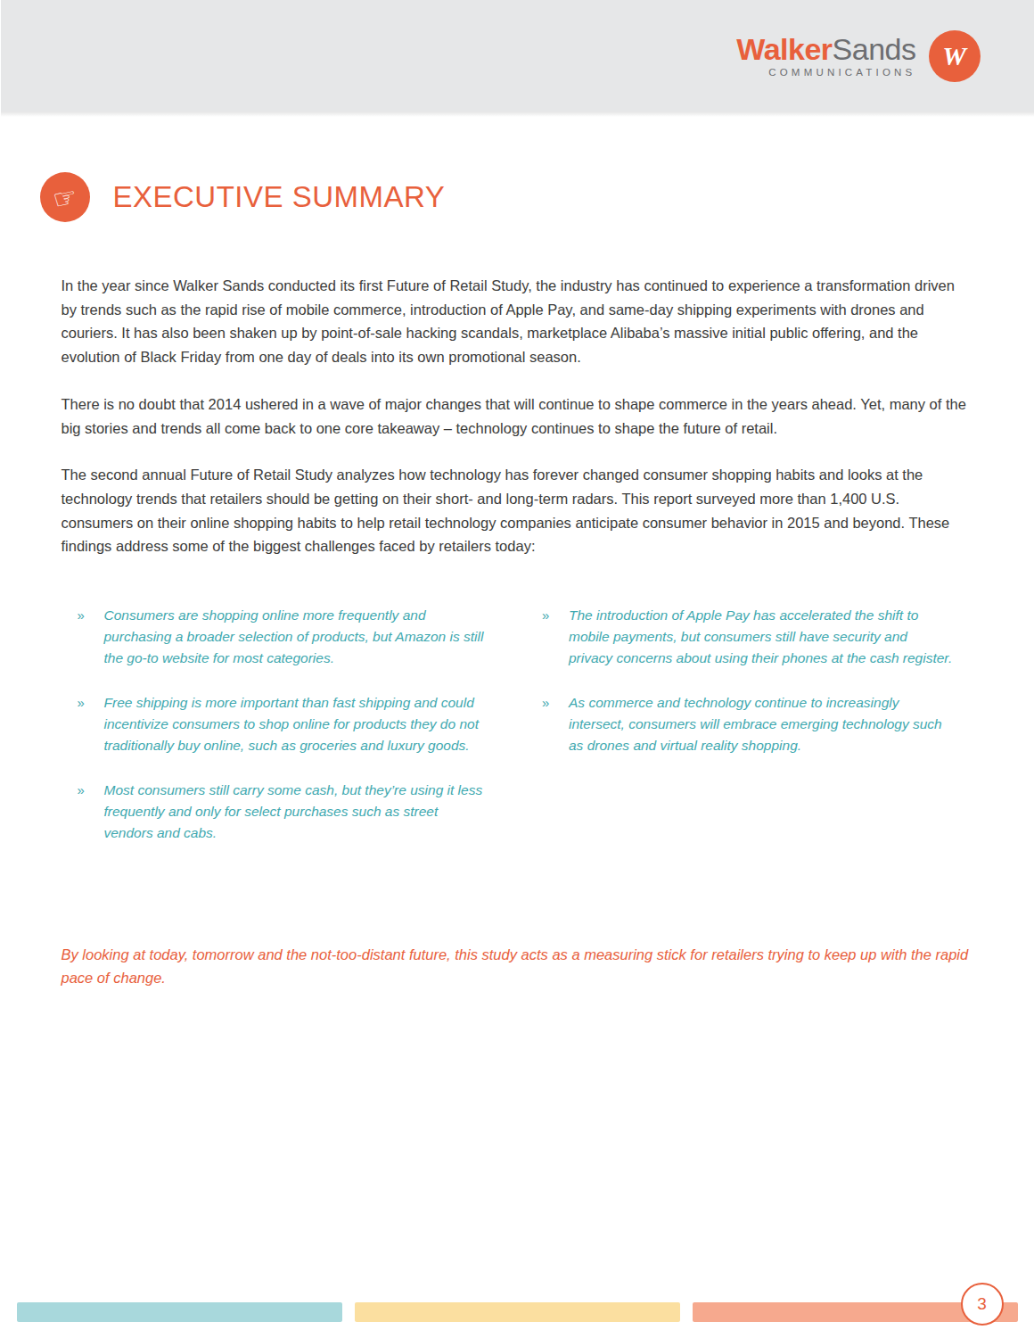Walker Sands COMMUNICATIONS
Executive Summary
In the year since Walker Sands conducted its first Future of Retail Study, the industry has continued to experience a transformation driven by trends such as the rapid rise of mobile commerce, introduction of Apple Pay, and same-day shipping experiments with drones and couriers. It has also been shaken up by point-of-sale hacking scandals, marketplace Alibaba’s massive initial public offering, and the evolution of Black Friday from one day of deals into its own promotional season.
There is no doubt that 2014 ushered in a wave of major changes that will continue to shape commerce in the years ahead. Yet, many of the big stories and trends all come back to one core takeaway – technology continues to shape the future of retail.
The second annual Future of Retail Study analyzes how technology has forever changed consumer shopping habits and looks at the technology trends that retailers should be getting on their short- and long-term radars. This report surveyed more than 1,400 U.S. consumers on their online shopping habits to help retail technology companies anticipate consumer behavior in 2015 and beyond. These findings address some of the biggest challenges faced by retailers today:
»Consumers are shopping online more frequently and purchasing a broader selection of products, but Amazon is still the go-to website for most categories.
»Free shipping is more important than fast shipping and could incentivize consumers to shop online for products they do not traditionally buy online, such as groceries and luxury goods.
»Most consumers still carry some cash, but they’re using it less frequently and only for select purchases such as street vendors and cabs.
»The introduction of Apple Pay has accelerated the shift to mobile payments, but consumers still have security and privacy concerns about using their phones at the cash register.
»As commerce and technology continue to increasingly intersect, consumers will embrace emerging technology such as drones and virtual reality shopping.
By looking at today, tomorrow and the not-too-distant future, this study acts as a measuring stick for retailers trying to keep up with the rapid pace of change.
3